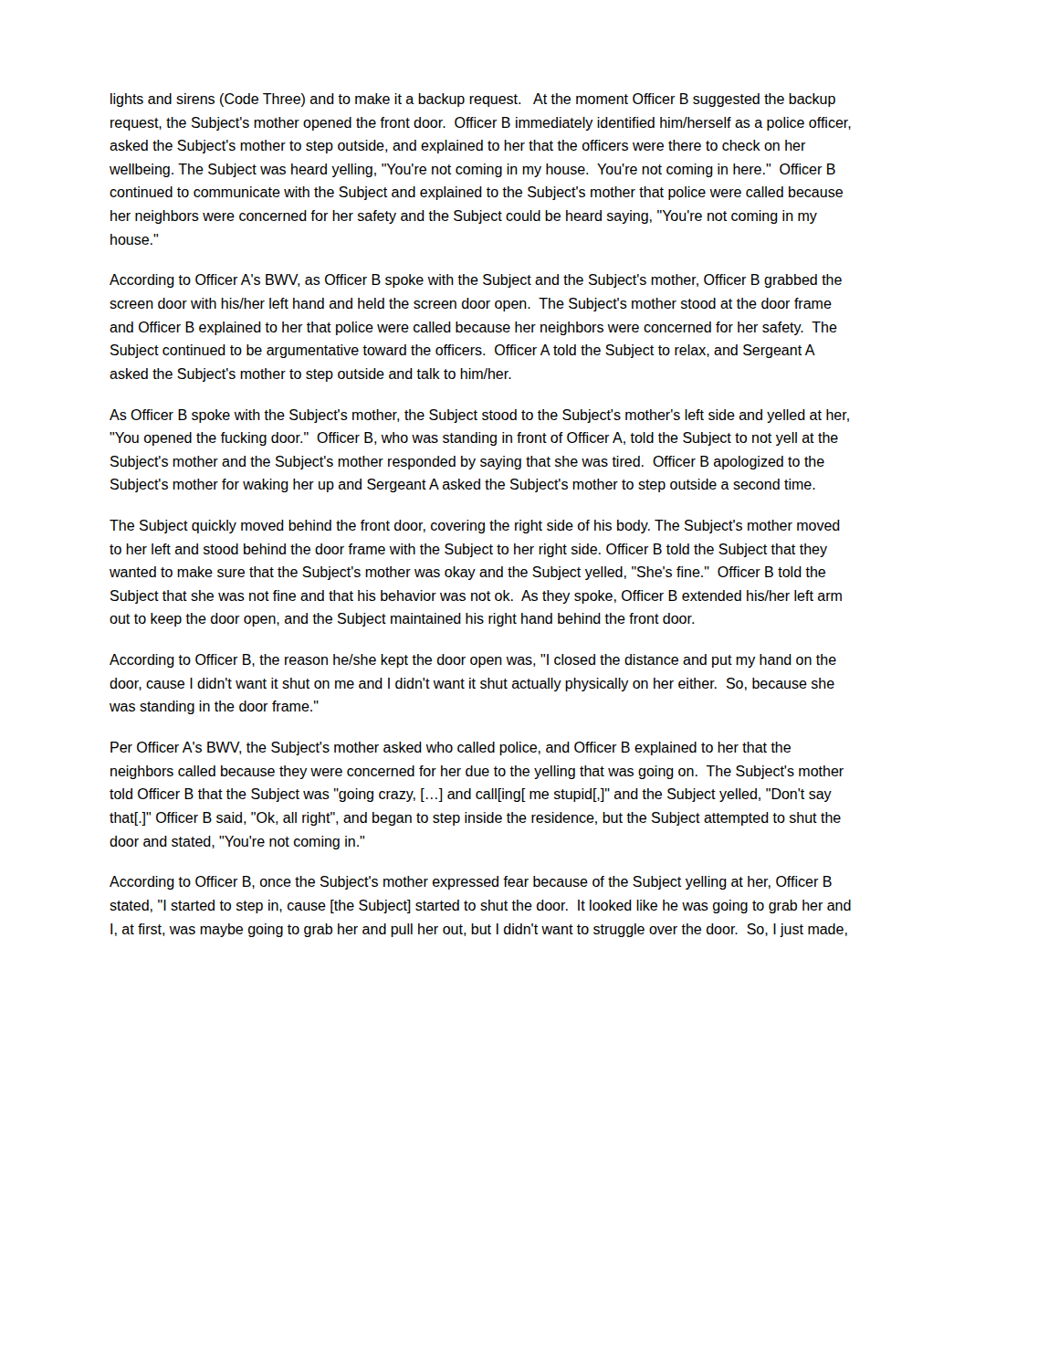lights and sirens (Code Three) and to make it a backup request. At the moment Officer B suggested the backup request, the Subject's mother opened the front door. Officer B immediately identified him/herself as a police officer, asked the Subject's mother to step outside, and explained to her that the officers were there to check on her wellbeing. The Subject was heard yelling, "You're not coming in my house. You're not coming in here." Officer B continued to communicate with the Subject and explained to the Subject's mother that police were called because her neighbors were concerned for her safety and the Subject could be heard saying, "You're not coming in my house."
According to Officer A's BWV, as Officer B spoke with the Subject and the Subject's mother, Officer B grabbed the screen door with his/her left hand and held the screen door open. The Subject's mother stood at the door frame and Officer B explained to her that police were called because her neighbors were concerned for her safety. The Subject continued to be argumentative toward the officers. Officer A told the Subject to relax, and Sergeant A asked the Subject's mother to step outside and talk to him/her.
As Officer B spoke with the Subject's mother, the Subject stood to the Subject's mother's left side and yelled at her, "You opened the fucking door." Officer B, who was standing in front of Officer A, told the Subject to not yell at the Subject's mother and the Subject's mother responded by saying that she was tired. Officer B apologized to the Subject's mother for waking her up and Sergeant A asked the Subject's mother to step outside a second time.
The Subject quickly moved behind the front door, covering the right side of his body. The Subject's mother moved to her left and stood behind the door frame with the Subject to her right side. Officer B told the Subject that they wanted to make sure that the Subject's mother was okay and the Subject yelled, "She's fine." Officer B told the Subject that she was not fine and that his behavior was not ok. As they spoke, Officer B extended his/her left arm out to keep the door open, and the Subject maintained his right hand behind the front door.
According to Officer B, the reason he/she kept the door open was, "I closed the distance and put my hand on the door, cause I didn't want it shut on me and I didn't want it shut actually physically on her either. So, because she was standing in the door frame."
Per Officer A's BWV, the Subject's mother asked who called police, and Officer B explained to her that the neighbors called because they were concerned for her due to the yelling that was going on. The Subject's mother told Officer B that the Subject was "going crazy, […] and call[ing[ me stupid[,]" and the Subject yelled, "Don't say that[.]" Officer B said, "Ok, all right", and began to step inside the residence, but the Subject attempted to shut the door and stated, "You're not coming in."
According to Officer B, once the Subject's mother expressed fear because of the Subject yelling at her, Officer B stated, "I started to step in, cause [the Subject] started to shut the door. It looked like he was going to grab her and I, at first, was maybe going to grab her and pull her out, but I didn't want to struggle over the door. So, I just made,